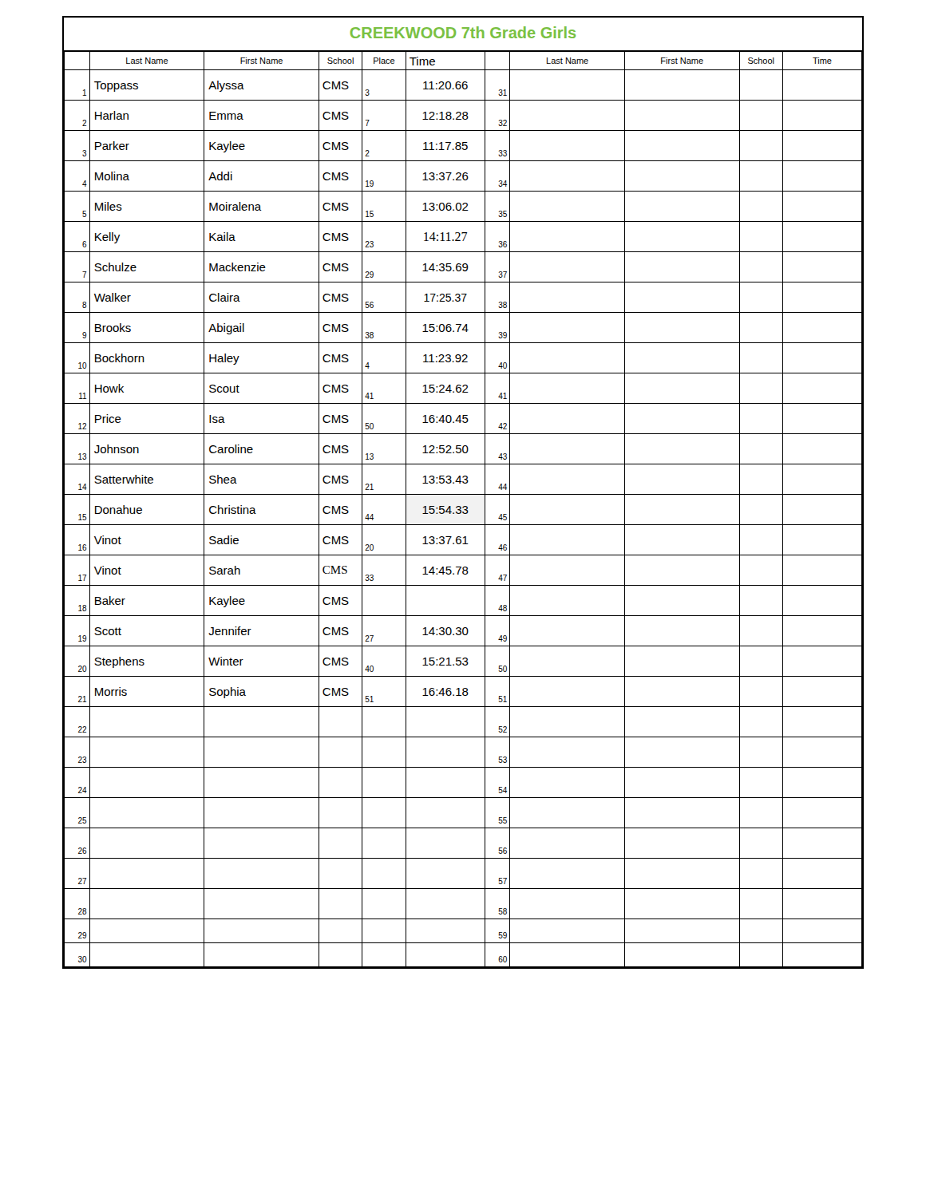CREEKWOOD 7th Grade Girls
| | Last Name | First Name | School | Place | Time | | Last Name | First Name | School | Time |
| --- | --- | --- | --- | --- | --- | --- | --- | --- | --- | --- |
| 1 | Toppass | Alyssa | CMS | 3 | 11:20.66 | 31 | | | | |
| 2 | Harlan | Emma | CMS | 7 | 12:18.28 | 32 | | | | |
| 3 | Parker | Kaylee | CMS | 2 | 11:17.85 | 33 | | | | |
| 4 | Molina | Addi | CMS | 19 | 13:37.26 | 34 | | | | |
| 5 | Miles | Moiralena | CMS | 15 | 13:06.02 | 35 | | | | |
| 6 | Kelly | Kaila | CMS | 23 | 14:11.27 | 36 | | | | |
| 7 | Schulze | Mackenzie | CMS | 29 | 14:35.69 | 37 | | | | |
| 8 | Walker | Claira | CMS | 56 | 17:25.37 | 38 | | | | |
| 9 | Brooks | Abigail | CMS | 38 | 15:06.74 | 39 | | | | |
| 10 | Bockhorn | Haley | CMS | 4 | 11:23.92 | 40 | | | | |
| 11 | Howk | Scout | CMS | 41 | 15:24.62 | 41 | | | | |
| 12 | Price | Isa | CMS | 50 | 16:40.45 | 42 | | | | |
| 13 | Johnson | Caroline | CMS | 13 | 12:52.50 | 43 | | | | |
| 14 | Satterwhite | Shea | CMS | 21 | 13:53.43 | 44 | | | | |
| 15 | Donahue | Christina | CMS | 44 | 15:54.33 | 45 | | | | |
| 16 | Vinot | Sadie | CMS | 20 | 13:37.61 | 46 | | | | |
| 17 | Vinot | Sarah | CMS | 33 | 14:45.78 | 47 | | | | |
| 18 | Baker | Kaylee | CMS | | | 48 | | | | |
| 19 | Scott | Jennifer | CMS | 27 | 14:30.30 | 49 | | | | |
| 20 | Stephens | Winter | CMS | 40 | 15:21.53 | 50 | | | | |
| 21 | Morris | Sophia | CMS | 51 | 16:46.18 | 51 | | | | |
| 22 | | | | | | 52 | | | | |
| 23 | | | | | | 53 | | | | |
| 24 | | | | | | 54 | | | | |
| 25 | | | | | | 55 | | | | |
| 26 | | | | | | 56 | | | | |
| 27 | | | | | | 57 | | | | |
| 28 | | | | | | 58 | | | | |
| 29 | | | | | | 59 | | | | |
| 30 | | | | | | 60 | | | | |